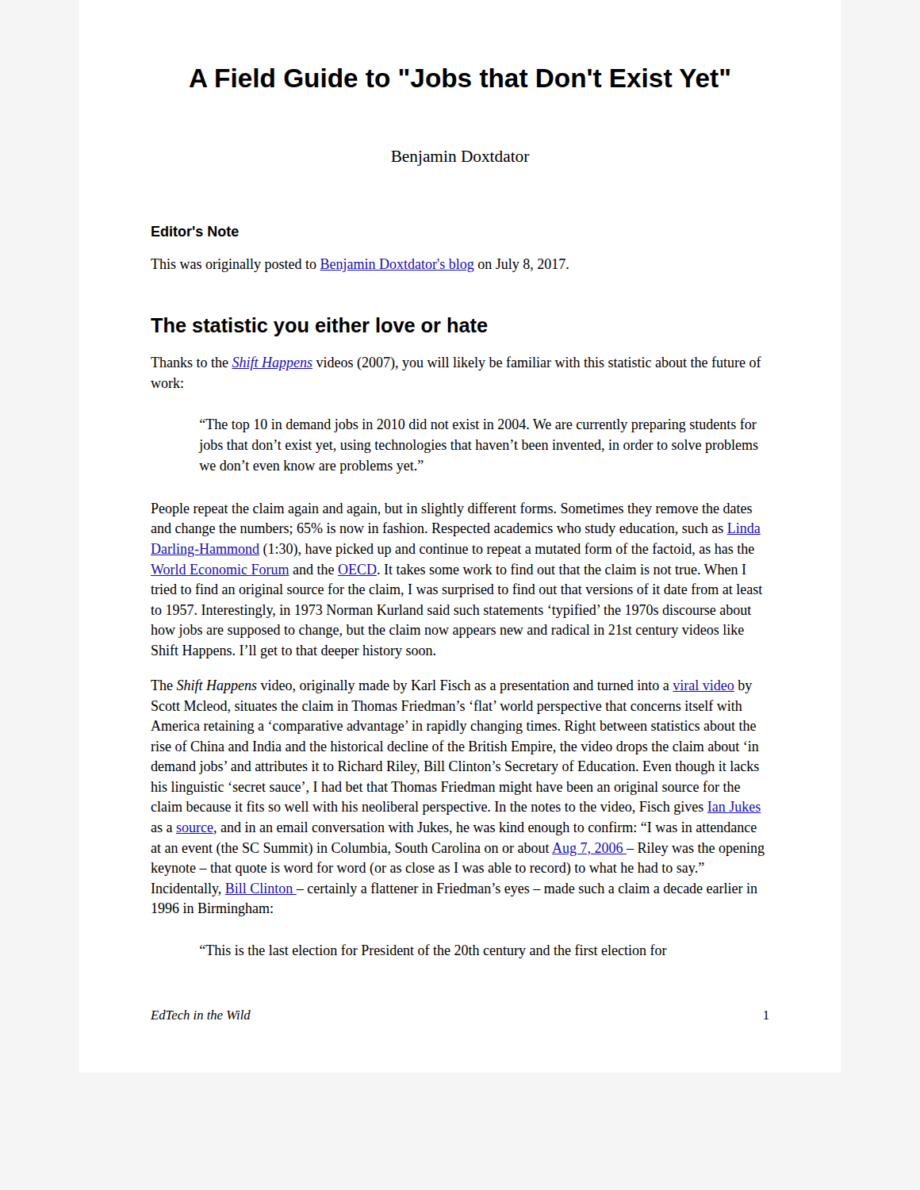A Field Guide to "Jobs that Don't Exist Yet"
Benjamin Doxtdator
Editor's Note
This was originally posted to Benjamin Doxtdator's blog on July 8, 2017.
The statistic you either love or hate
Thanks to the Shift Happens videos (2007), you will likely be familiar with this statistic about the future of work:
“The top 10 in demand jobs in 2010 did not exist in 2004. We are currently preparing students for jobs that don’t exist yet, using technologies that haven’t been invented, in order to solve problems we don’t even know are problems yet.”
People repeat the claim again and again, but in slightly different forms. Sometimes they remove the dates and change the numbers; 65% is now in fashion. Respected academics who study education, such as Linda Darling-Hammond (1:30), have picked up and continue to repeat a mutated form of the factoid, as has the World Economic Forum and the OECD. It takes some work to find out that the claim is not true. When I tried to find an original source for the claim, I was surprised to find out that versions of it date from at least to 1957. Interestingly, in 1973 Norman Kurland said such statements ‘typified’ the 1970s discourse about how jobs are supposed to change, but the claim now appears new and radical in 21st century videos like Shift Happens. I’ll get to that deeper history soon.
The Shift Happens video, originally made by Karl Fisch as a presentation and turned into a viral video by Scott Mcleod, situates the claim in Thomas Friedman’s ‘flat’ world perspective that concerns itself with America retaining a ‘comparative advantage’ in rapidly changing times. Right between statistics about the rise of China and India and the historical decline of the British Empire, the video drops the claim about ‘in demand jobs’ and attributes it to Richard Riley, Bill Clinton’s Secretary of Education. Even though it lacks his linguistic ‘secret sauce’, I had bet that Thomas Friedman might have been an original source for the claim because it fits so well with his neoliberal perspective. In the notes to the video, Fisch gives Ian Jukes as a source, and in an email conversation with Jukes, he was kind enough to confirm: “I was in attendance at an event (the SC Summit) in Columbia, South Carolina on or about Aug 7, 2006 – Riley was the opening keynote – that quote is word for word (or as close as I was able to record) to what he had to say.” Incidentally, Bill Clinton – certainly a flattener in Friedman’s eyes – made such a claim a decade earlier in 1996 in Birmingham:
“This is the last election for President of the 20th century and the first election for
EdTech in the Wild 1